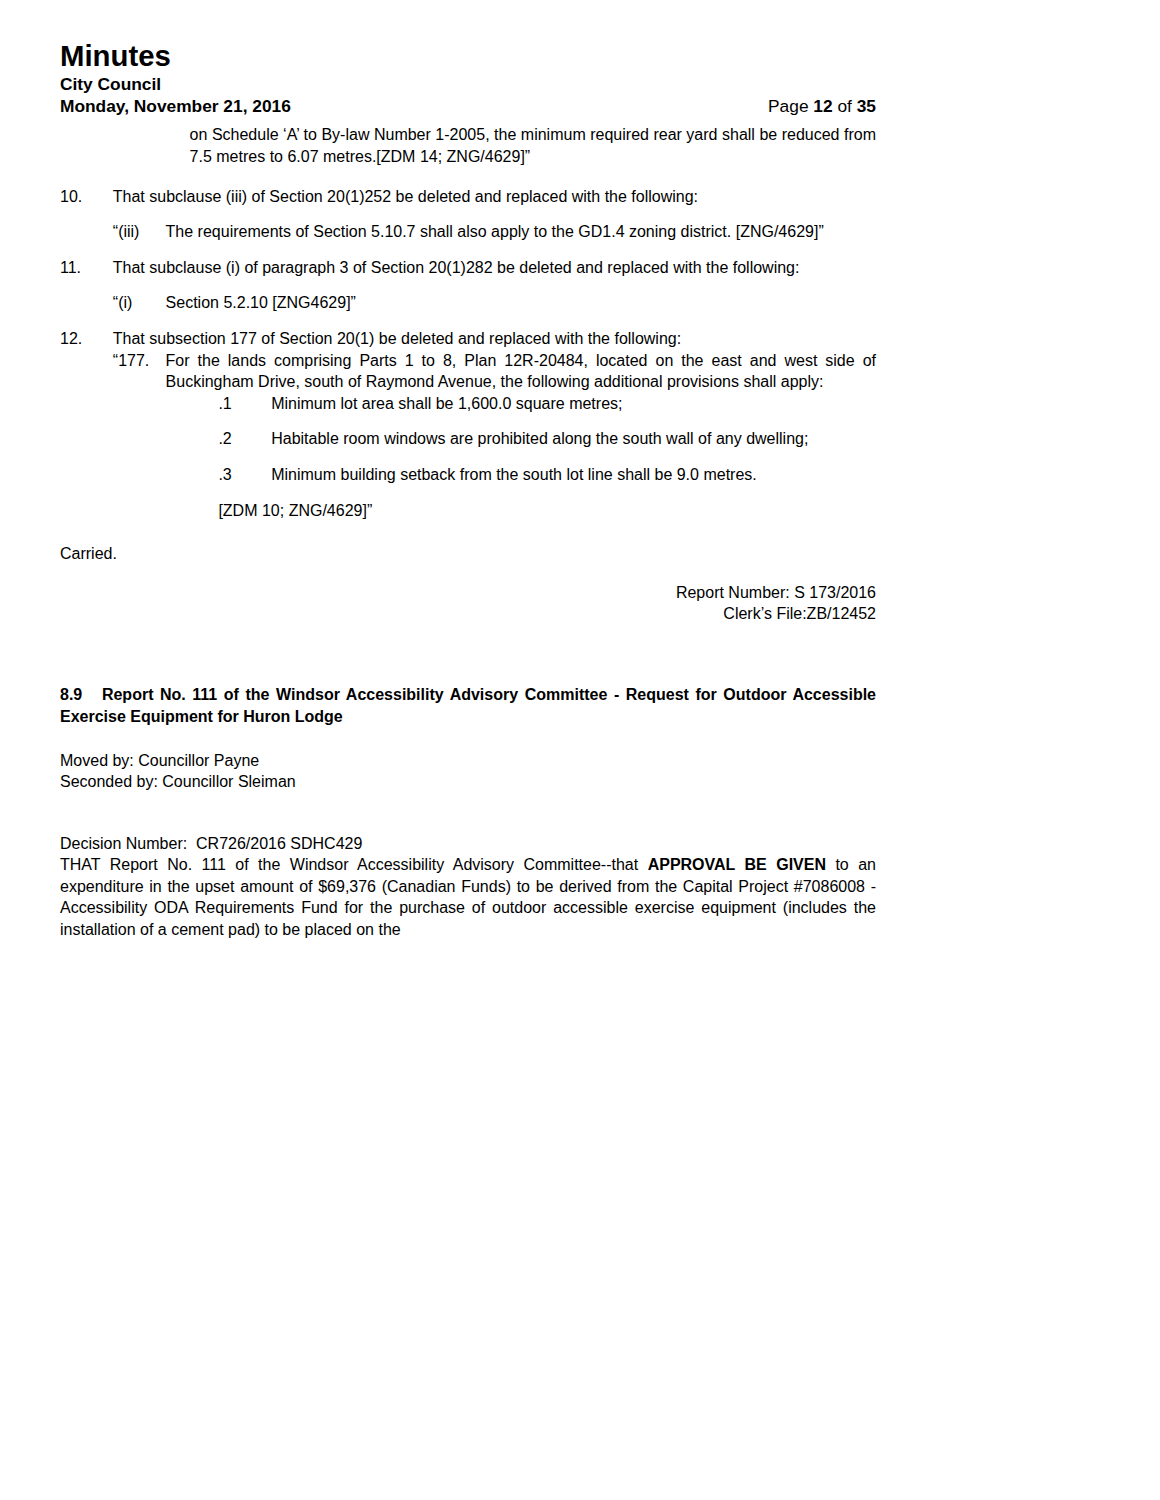Minutes
City Council
Monday, November 21, 2016 Page 12 of 35
on Schedule ‘A’ to By-law Number 1-2005, the minimum required rear yard shall be reduced from 7.5 metres to 6.07 metres.[ZDM 14; ZNG/4629]”
10.
That subclause (iii) of Section 20(1)252 be deleted and replaced with the following:
“(iii)
The requirements of Section 5.10.7 shall also apply to the GD1.4 zoning district. [ZNG/4629]”
11.
That subclause (i) of paragraph 3 of Section 20(1)282 be deleted and replaced with the following:
“(i)
Section 5.2.10 [ZNG4629]”
12.
That subsection 177 of Section 20(1) be deleted and replaced with the following:
“177.
For the lands comprising Parts 1 to 8, Plan 12R-20484, located on the east and west side of Buckingham Drive, south of Raymond Avenue, the following additional provisions shall apply:
.1
Minimum lot area shall be 1,600.0 square metres;
.2
Habitable room windows are prohibited along the south wall of any dwelling;
.3
Minimum building setback from the south lot line shall be 9.0 metres.
[ZDM 10; ZNG/4629]”
Carried.
Report Number: S 173/2016
Clerk’s File:ZB/12452
8.9 Report No. 111 of the Windsor Accessibility Advisory Committee - Request for Outdoor Accessible Exercise Equipment for Huron Lodge
Moved by: Councillor Payne
Seconded by: Councillor Sleiman
Decision Number: CR726/2016 SDHC429
THAT Report No. 111 of the Windsor Accessibility Advisory Committee--that APPROVAL BE GIVEN to an expenditure in the upset amount of $69,376 (Canadian Funds) to be derived from the Capital Project #7086008 - Accessibility ODA Requirements Fund for the purchase of outdoor accessible exercise equipment (includes the installation of a cement pad) to be placed on the